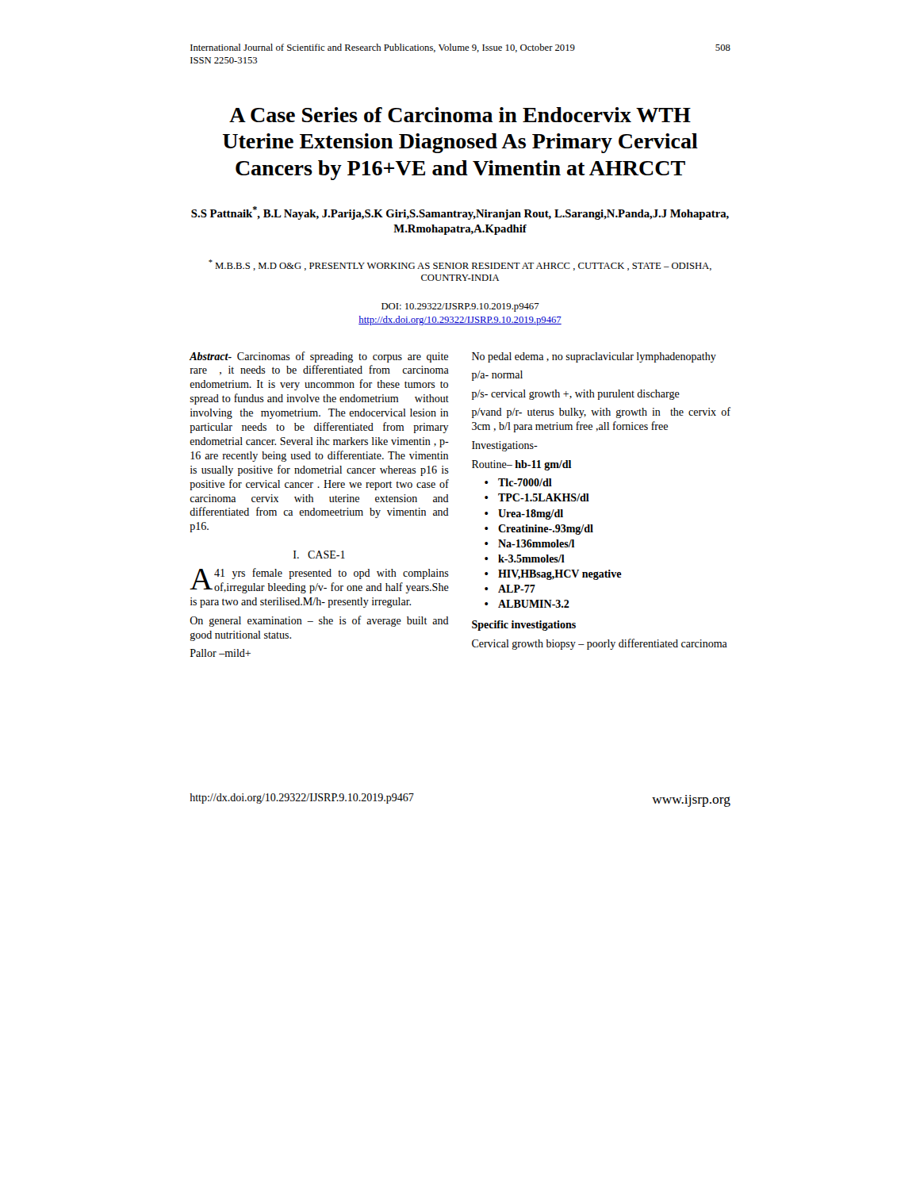International Journal of Scientific and Research Publications, Volume 9, Issue 10, October 2019
ISSN 2250-3153
508
A Case Series of Carcinoma in Endocervix WTH Uterine Extension Diagnosed As Primary Cervical Cancers by P16+VE and Vimentin at AHRCCT
S.S Pattnaik*, B.L Nayak, J.Parija,S.K Giri,S.Samantray,Niranjan Rout, L.Sarangi,N.Panda,J.J Mohapatra, M.Rmohapatra,A.Kpadhif
* M.B.B.S , M.D O&G , PRESENTLY WORKING AS SENIOR RESIDENT AT AHRCC , CUTTACK , STATE – ODISHA, COUNTRY-INDIA
DOI: 10.29322/IJSRP.9.10.2019.p9467
http://dx.doi.org/10.29322/IJSRP.9.10.2019.p9467
Abstract- Carcinomas of spreading to corpus are quite rare , it needs to be differentiated from carcinoma endometrium. It is very uncommon for these tumors to spread to fundus and involve the endometrium without involving the myometrium. The endocervical lesion in particular needs to be differentiated from primary endometrial cancer. Several ihc markers like vimentin , p-16 are recently being used to differentiate. The vimentin is usually positive for ndometrial cancer whereas p16 is positive for cervical cancer . Here we report two case of carcinoma cervix with uterine extension and differentiated from ca endomeetrium by vimentin and p16.
I. CASE-1
A41 yrs female presented to opd with complains of,irregular bleeding p/v- for one and half years.She is para two and sterilised.M/h- presently irregular.
On general examination – she is of average built and good nutritional status.
Pallor –mild+
No pedal edema , no supraclavicular lymphadenopathy
p/a- normal
p/s- cervical growth +, with purulent discharge
p/vand p/r- uterus bulky, with growth in the cervix of 3cm , b/l para metrium free ,all fornices free
Investigations-
Routine– hb-11 gm/dl
Tlc-7000/dl
TPC-1.5LAKHS/dl
Urea-18mg/dl
Creatinine-.93mg/dl
Na-136mmoles/l
k-3.5mmoles/l
HIV,HBsag,HCV negative
ALP-77
ALBUMIN-3.2
Specific investigations
Cervical growth biopsy – poorly differentiated carcinoma
http://dx.doi.org/10.29322/IJSRP.9.10.2019.p9467
www.ijsrp.org